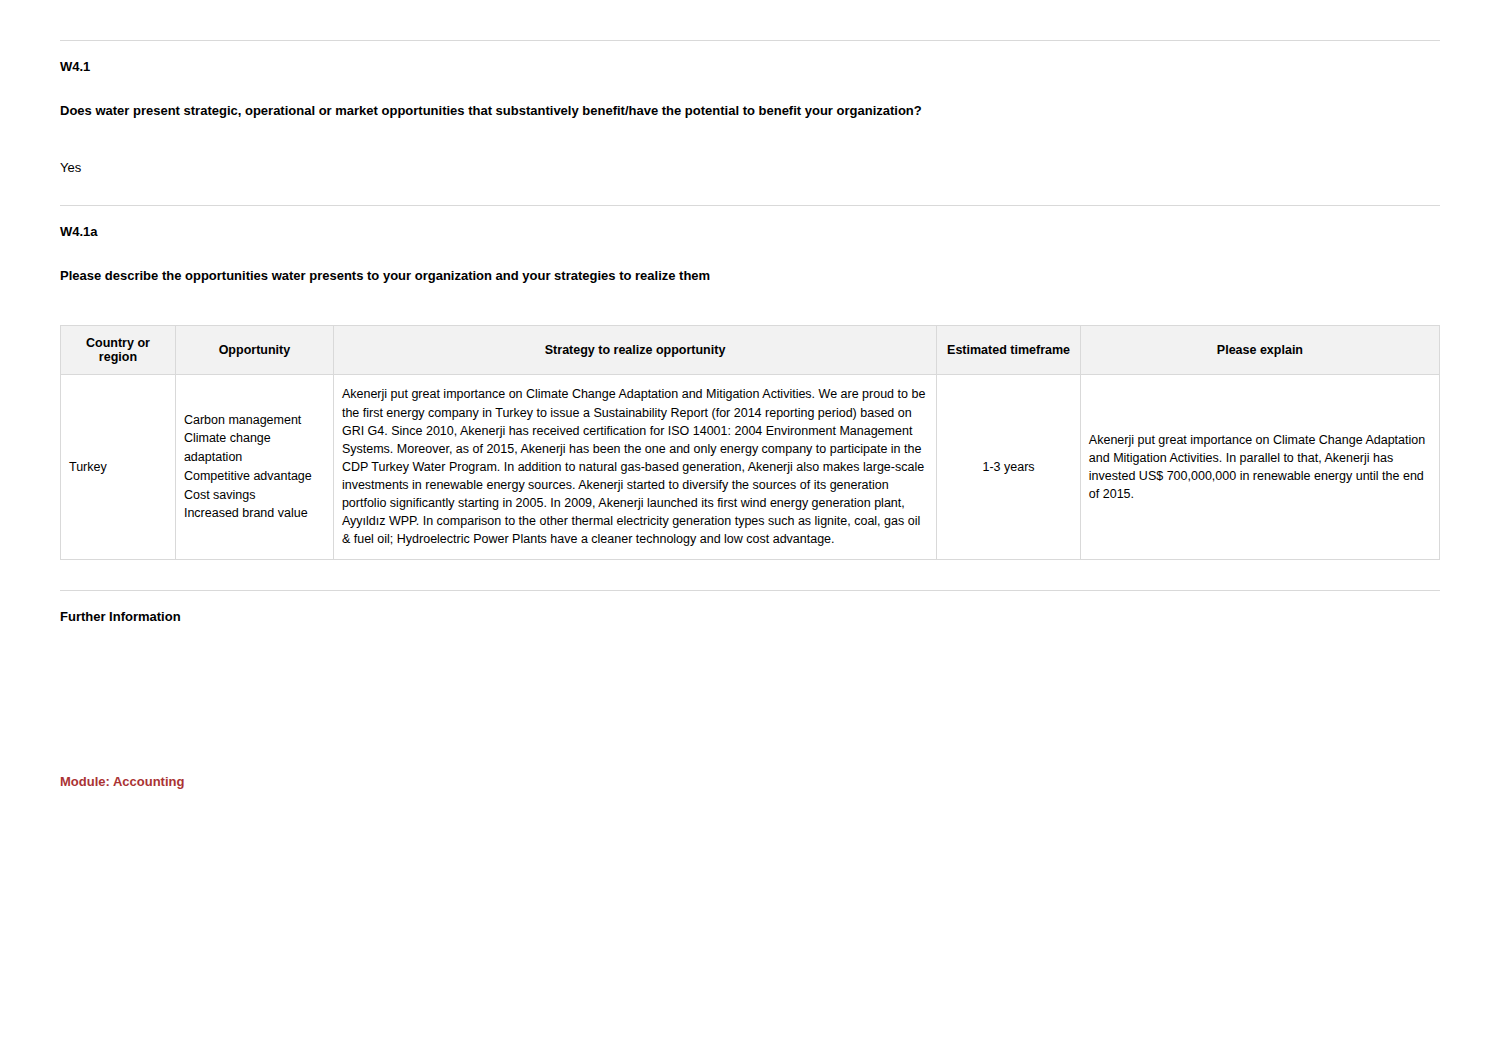W4.1
Does water present strategic, operational or market opportunities that substantively benefit/have the potential to benefit your organization?
Yes
W4.1a
Please describe the opportunities water presents to your organization and your strategies to realize them
| Country or region | Opportunity | Strategy to realize opportunity | Estimated timeframe | Please explain |
| --- | --- | --- | --- | --- |
| Turkey | Carbon management Climate change adaptation Competitive advantage Cost savings Increased brand value | Akenerji put great importance on Climate Change Adaptation and Mitigation Activities. We are proud to be the first energy company in Turkey to issue a Sustainability Report (for 2014 reporting period) based on GRI G4. Since 2010, Akenerji has received certification for ISO 14001: 2004 Environment Management Systems. Moreover, as of 2015, Akenerji has been the one and only energy company to participate in the CDP Turkey Water Program. In addition to natural gas-based generation, Akenerji also makes large-scale investments in renewable energy sources. Akenerji started to diversify the sources of its generation portfolio significantly starting in 2005. In 2009, Akenerji launched its first wind energy generation plant, Ayyıldız WPP. In comparison to the other thermal electricity generation types such as lignite, coal, gas oil & fuel oil; Hydroelectric Power Plants have a cleaner technology and low cost advantage. | 1-3 years | Akenerji put great importance on Climate Change Adaptation and Mitigation Activities. In parallel to that, Akenerji has invested US$ 700,000,000 in renewable energy until the end of 2015. |
Further Information
Module: Accounting